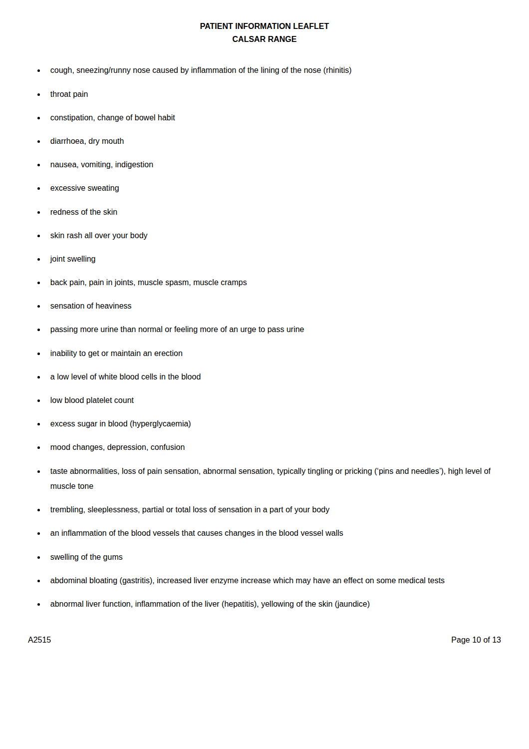PATIENT INFORMATION LEAFLET
CALSAR RANGE
cough, sneezing/runny nose caused by inflammation of the lining of the nose (rhinitis)
throat pain
constipation, change of bowel habit
diarrhoea, dry mouth
nausea, vomiting, indigestion
excessive sweating
redness of the skin
skin rash all over your body
joint swelling
back pain, pain in joints, muscle spasm, muscle cramps
sensation of heaviness
passing more urine than normal or feeling more of an urge to pass urine
inability to get or maintain an erection
a low level of white blood cells in the blood
low blood platelet count
excess sugar in blood (hyperglycaemia)
mood changes, depression, confusion
taste abnormalities, loss of pain sensation, abnormal sensation, typically tingling or pricking (‘pins and needles’), high level of muscle tone
trembling, sleeplessness, partial or total loss of sensation in a part of your body
an inflammation of the blood vessels that causes changes in the blood vessel walls
swelling of the gums
abdominal bloating (gastritis), increased liver enzyme increase which may have an effect on some medical tests
abnormal liver function, inflammation of the liver (hepatitis), yellowing of the skin (jaundice)
A2515 Page 10 of 13